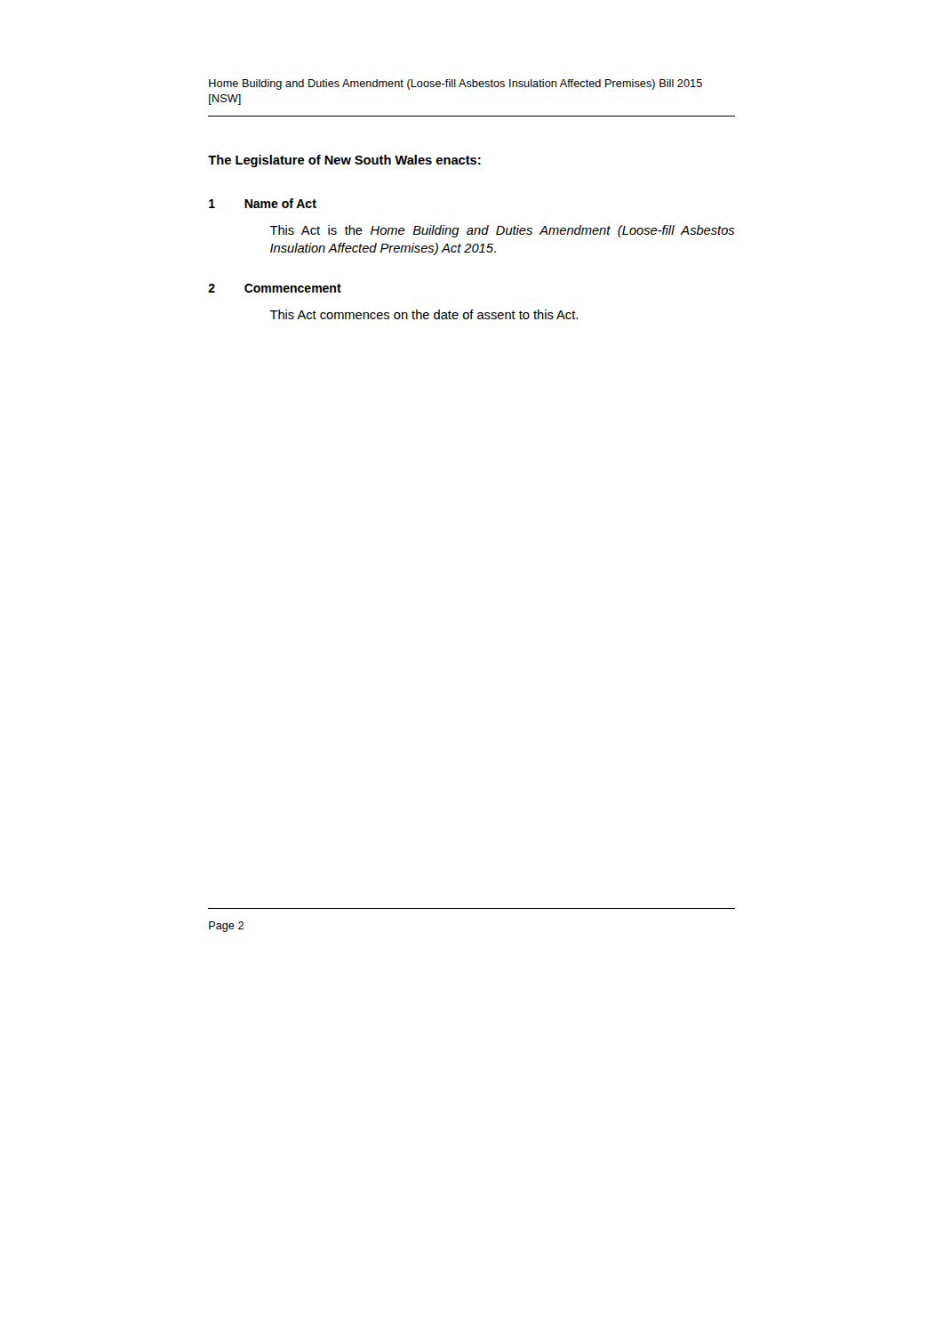Home Building and Duties Amendment (Loose-fill Asbestos Insulation Affected Premises) Bill 2015 [NSW]
The Legislature of New South Wales enacts:
1 Name of Act
This Act is the Home Building and Duties Amendment (Loose-fill Asbestos Insulation Affected Premises) Act 2015.
2 Commencement
This Act commences on the date of assent to this Act.
Page 2